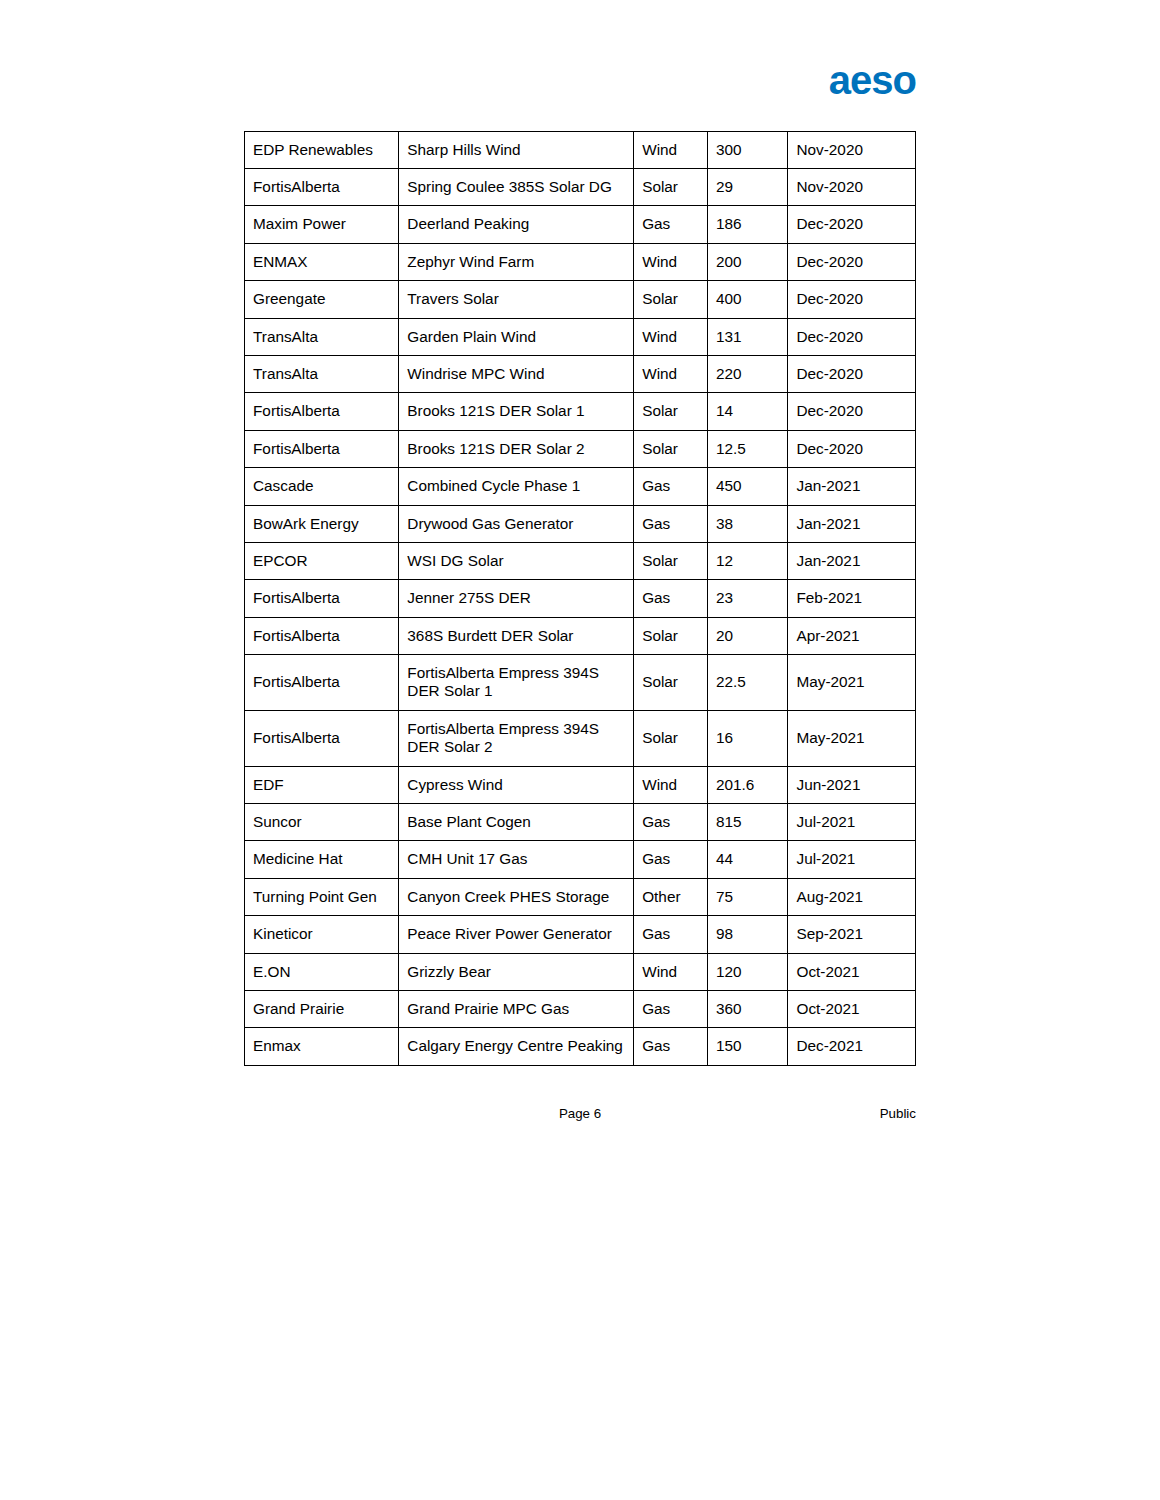aeso
| EDP Renewables | Sharp Hills Wind | Wind | 300 | Nov-2020 |
| FortisAlberta | Spring Coulee 385S Solar DG | Solar | 29 | Nov-2020 |
| Maxim Power | Deerland Peaking | Gas | 186 | Dec-2020 |
| ENMAX | Zephyr Wind Farm | Wind | 200 | Dec-2020 |
| Greengate | Travers Solar | Solar | 400 | Dec-2020 |
| TransAlta | Garden Plain Wind | Wind | 131 | Dec-2020 |
| TransAlta | Windrise MPC Wind | Wind | 220 | Dec-2020 |
| FortisAlberta | Brooks 121S DER Solar 1 | Solar | 14 | Dec-2020 |
| FortisAlberta | Brooks 121S DER Solar 2 | Solar | 12.5 | Dec-2020 |
| Cascade | Combined Cycle Phase 1 | Gas | 450 | Jan-2021 |
| BowArk Energy | Drywood Gas Generator | Gas | 38 | Jan-2021 |
| EPCOR | WSI DG Solar | Solar | 12 | Jan-2021 |
| FortisAlberta | Jenner 275S DER | Gas | 23 | Feb-2021 |
| FortisAlberta | 368S Burdett DER Solar | Solar | 20 | Apr-2021 |
| FortisAlberta | FortisAlberta Empress 394S DER Solar 1 | Solar | 22.5 | May-2021 |
| FortisAlberta | FortisAlberta Empress 394S DER Solar 2 | Solar | 16 | May-2021 |
| EDF | Cypress Wind | Wind | 201.6 | Jun-2021 |
| Suncor | Base Plant Cogen | Gas | 815 | Jul-2021 |
| Medicine Hat | CMH Unit 17 Gas | Gas | 44 | Jul-2021 |
| Turning Point Gen | Canyon Creek PHES Storage | Other | 75 | Aug-2021 |
| Kineticor | Peace River Power Generator | Gas | 98 | Sep-2021 |
| E.ON | Grizzly Bear | Wind | 120 | Oct-2021 |
| Grand Prairie | Grand Prairie MPC Gas | Gas | 360 | Oct-2021 |
| Enmax | Calgary Energy Centre Peaking | Gas | 150 | Dec-2021 |
Page 6
Public